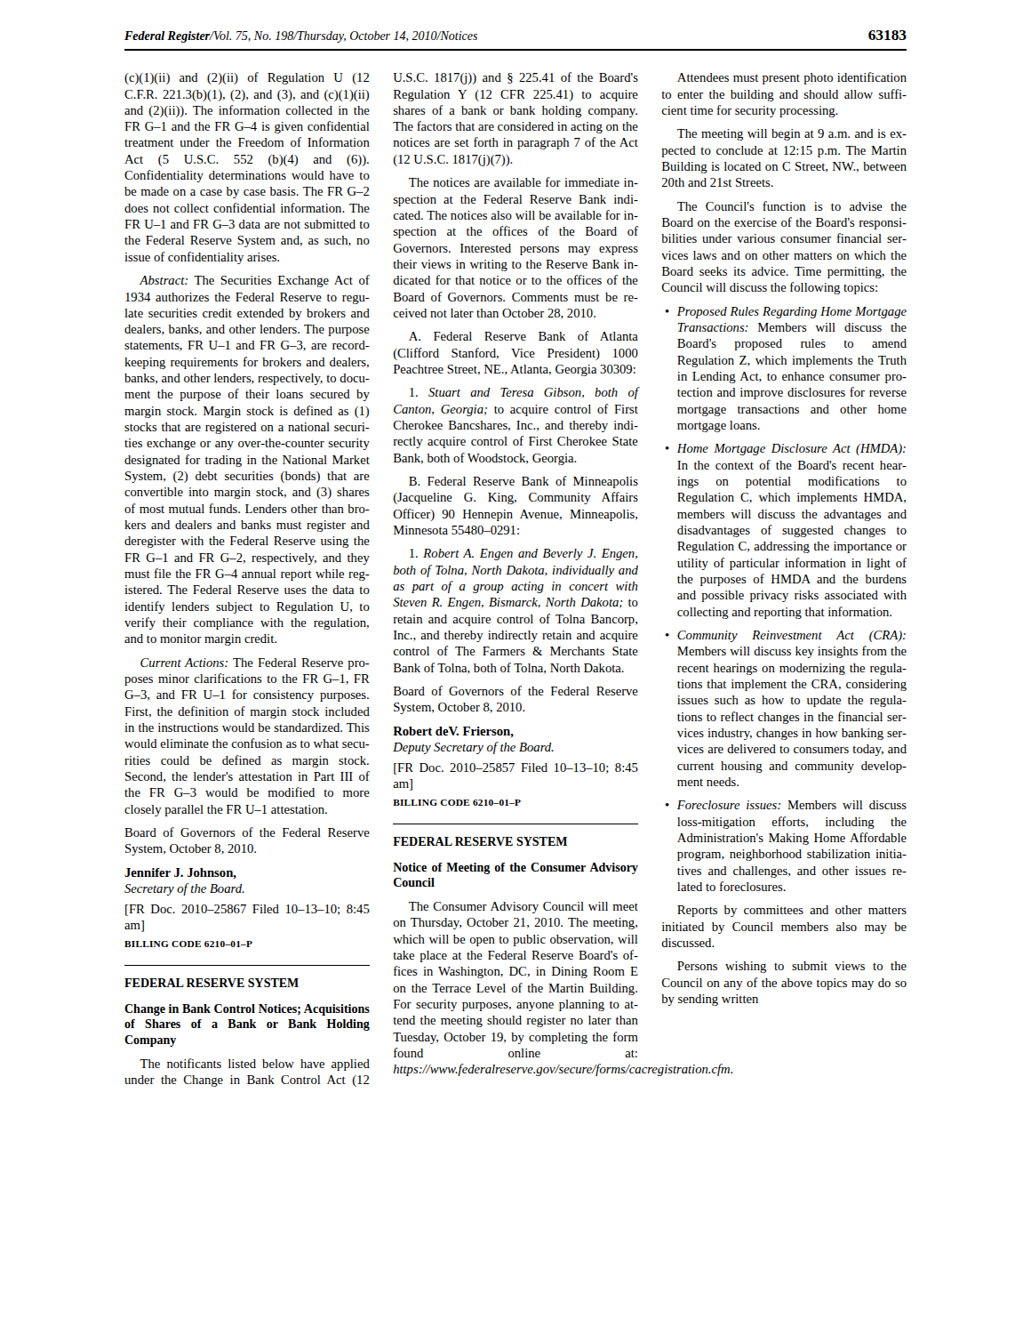Federal Register/Vol. 75, No. 198/Thursday, October 14, 2010/Notices
63183
(c)(1)(ii) and (2)(ii) of Regulation U (12 C.F.R. 221.3(b)(1), (2), and (3), and (c)(1)(ii) and (2)(ii)). The information collected in the FR G–1 and the FR G–4 is given confidential treatment under the Freedom of Information Act (5 U.S.C. 552 (b)(4) and (6)). Confidentiality determinations would have to be made on a case by case basis. The FR G–2 does not collect confidential information. The FR U–1 and FR G–3 data are not submitted to the Federal Reserve System and, as such, no issue of confidentiality arises.
Abstract: The Securities Exchange Act of 1934 authorizes the Federal Reserve to regulate securities credit extended by brokers and dealers, banks, and other lenders. The purpose statements, FR U–1 and FR G–3, are recordkeeping requirements for brokers and dealers, banks, and other lenders, respectively, to document the purpose of their loans secured by margin stock. Margin stock is defined as (1) stocks that are registered on a national securities exchange or any over-the-counter security designated for trading in the National Market System, (2) debt securities (bonds) that are convertible into margin stock, and (3) shares of most mutual funds. Lenders other than brokers and dealers and banks must register and deregister with the Federal Reserve using the FR G–1 and FR G–2, respectively, and they must file the FR G–4 annual report while registered. The Federal Reserve uses the data to identify lenders subject to Regulation U, to verify their compliance with the regulation, and to monitor margin credit.
Current Actions: The Federal Reserve proposes minor clarifications to the FR G–1, FR G–3, and FR U–1 for consistency purposes. First, the definition of margin stock included in the instructions would be standardized. This would eliminate the confusion as to what securities could be defined as margin stock. Second, the lender's attestation in Part III of the FR G–3 would be modified to more closely parallel the FR U–1 attestation.
Board of Governors of the Federal Reserve System, October 8, 2010.
Jennifer J. Johnson,
Secretary of the Board.
[FR Doc. 2010–25867 Filed 10–13–10; 8:45 am]
BILLING CODE 6210–01–P
FEDERAL RESERVE SYSTEM
Change in Bank Control Notices; Acquisitions of Shares of a Bank or Bank Holding Company
The notificants listed below have applied under the Change in Bank Control Act (12 U.S.C. 1817(j)) and § 225.41 of the Board's Regulation Y (12 CFR 225.41) to acquire shares of a bank or bank holding company. The factors that are considered in acting on the notices are set forth in paragraph 7 of the Act (12 U.S.C. 1817(j)(7)).
The notices are available for immediate inspection at the Federal Reserve Bank indicated. The notices also will be available for inspection at the offices of the Board of Governors. Interested persons may express their views in writing to the Reserve Bank indicated for that notice or to the offices of the Board of Governors. Comments must be received not later than October 28, 2010.
A. Federal Reserve Bank of Atlanta (Clifford Stanford, Vice President) 1000 Peachtree Street, NE., Atlanta, Georgia 30309:
1. Stuart and Teresa Gibson, both of Canton, Georgia; to acquire control of First Cherokee Bancshares, Inc., and thereby indirectly acquire control of First Cherokee State Bank, both of Woodstock, Georgia.
B. Federal Reserve Bank of Minneapolis (Jacqueline G. King, Community Affairs Officer) 90 Hennepin Avenue, Minneapolis, Minnesota 55480–0291:
1. Robert A. Engen and Beverly J. Engen, both of Tolna, North Dakota, individually and as part of a group acting in concert with Steven R. Engen, Bismarck, North Dakota; to retain and acquire control of Tolna Bancorp, Inc., and thereby indirectly retain and acquire control of The Farmers & Merchants State Bank of Tolna, both of Tolna, North Dakota.
Board of Governors of the Federal Reserve System, October 8, 2010.
Robert deV. Frierson,
Deputy Secretary of the Board.
[FR Doc. 2010–25857 Filed 10–13–10; 8:45 am]
BILLING CODE 6210–01–P
FEDERAL RESERVE SYSTEM
Notice of Meeting of the Consumer Advisory Council
The Consumer Advisory Council will meet on Thursday, October 21, 2010. The meeting, which will be open to public observation, will take place at the Federal Reserve Board's offices in Washington, DC, in Dining Room E on the Terrace Level of the Martin Building. For security purposes, anyone planning to attend the meeting should register no later than Tuesday, October 19, by completing the form found online at: https://www.federalreserve.gov/secure/forms/cacregistration.cfm.
Attendees must present photo identification to enter the building and should allow sufficient time for security processing.
The meeting will begin at 9 a.m. and is expected to conclude at 12:15 p.m. The Martin Building is located on C Street, NW., between 20th and 21st Streets.
The Council's function is to advise the Board on the exercise of the Board's responsibilities under various consumer financial services laws and on other matters on which the Board seeks its advice. Time permitting, the Council will discuss the following topics:
Proposed Rules Regarding Home Mortgage Transactions: Members will discuss the Board's proposed rules to amend Regulation Z, which implements the Truth in Lending Act, to enhance consumer protection and improve disclosures for reverse mortgage transactions and other home mortgage loans.
Home Mortgage Disclosure Act (HMDA): In the context of the Board's recent hearings on potential modifications to Regulation C, which implements HMDA, members will discuss the advantages and disadvantages of suggested changes to Regulation C, addressing the importance or utility of particular information in light of the purposes of HMDA and the burdens and possible privacy risks associated with collecting and reporting that information.
Community Reinvestment Act (CRA): Members will discuss key insights from the recent hearings on modernizing the regulations that implement the CRA, considering issues such as how to update the regulations to reflect changes in the financial services industry, changes in how banking services are delivered to consumers today, and current housing and community development needs.
Foreclosure issues: Members will discuss loss-mitigation efforts, including the Administration's Making Home Affordable program, neighborhood stabilization initiatives and challenges, and other issues related to foreclosures.
Reports by committees and other matters initiated by Council members also may be discussed.
Persons wishing to submit views to the Council on any of the above topics may do so by sending written